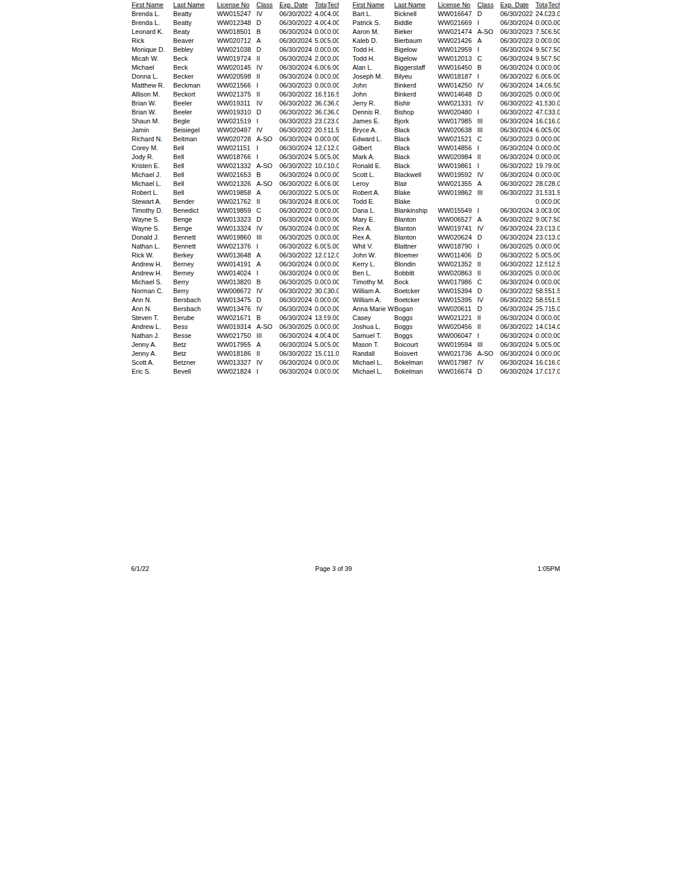| / First Name / Last Name / License No / Class / Exp. Date / Total / Tech / / --- / --- / --- / --- / --- / --- / --- / / Brenda L. / Beatty / WW015247 / IV / 06/30/2022 / 4.00 / 4.00 / / Brenda L. / Beatty / WW012348 / D / 06/30/2022 / 4.00 / 4.00 / / Leonard K. / Beaty / WW018501 / B / 06/30/2024 / 0.00 / 0.00 / / Rick / Beaver / WW020712 / A / 06/30/2024 / 5.00 / 5.00 / / Monique D. / Bebley / WW021038 / D / 06/30/2024 / 0.00 / 0.00 / / Micah W. / Beck / WW019724 / II / 06/30/2024 / 2.00 / 0.00 / / Michael / Beck / WW020145 / IV / 06/30/2024 / 6.00 / 6.00 / / Donna L. / Becker / WW020598 / II / 06/30/2024 / 0.00 / 0.00 / / Matthew R. / Beckman / WW021566 / I / 06/30/2023 / 0.00 / 0.00 / / Allison M. / Beckort / WW021375 / II / 06/30/2022 / 16.50 / 16.50 / / Brian W. / Beeler / WW019311 / IV / 06/30/2022 / 36.00 / 36.00 / / Brian W. / Beeler / WW019310 / D / 06/30/2022 / 36.00 / 36.00 / / Shaun M. / Begle / WW021519 / I / 06/30/2023 / 23.00 / 23.00 / / Jamin / Beisiegel / WW020497 / IV / 06/30/2022 / 20.50 / 11.50 / / Richard N. / Beitman / WW020728 / A-SO / 06/30/2024 / 0.00 / 0.00 / / Corey M. / Bell / WW021151 / I / 06/30/2024 / 12.00 / 12.00 / / Jody R. / Bell / WW018766 / I / 06/30/2024 / 5.00 / 5.00 / / Kristen E. / Bell / WW021332 / A-SO / 06/30/2022 / 10.00 / 10.00 / / Michael J. / Bell / WW021653 / B / 06/30/2024 / 0.00 / 0.00 / / Michael L. / Bell / WW021326 / A-SO / 06/30/2022 / 6.00 / 6.00 / / Robert L. / Bell / WW019858 / A / 06/30/2022 / 5.00 / 5.00 / / Stewart A. / Bender / WW021762 / II / 06/30/2024 / 8.00 / 6.00 / / Timothy D. / Benedict / WW019859 / C / 06/30/2022 / 0.00 / 0.00 / / Wayne S. / Benge / WW013323 / D / 06/30/2024 / 0.00 / 0.00 / / Wayne S. / Benge / WW013324 / IV / 06/30/2024 / 0.00 / 0.00 / / Donald J. / Bennett / WW019860 / III / 06/30/2025 / 0.00 / 0.00 / / Nathan L. / Bennett / WW021376 / I / 06/30/2022 / 6.00 / 5.00 / / Rick W. / Berkey / WW013648 / A / 06/30/2022 / 12.00 / 12.00 / / Andrew H. / Berney / WW014191 / A / 06/30/2024 / 0.00 / 0.00 / / Andrew H. / Berney / WW014024 / I / 06/30/2024 / 0.00 / 0.00 / / Michael S. / Berry / WW013820 / B / 06/30/2025 / 0.00 / 0.00 / / Norman C. / Berry / WW008672 / IV / 06/30/2022 / 30.00 / 30.00 / / Ann N. / Bersbach / WW013475 / D / 06/30/2024 / 0.00 / 0.00 / / Ann N. / Bersbach / WW013476 / IV / 06/30/2024 / 0.00 / 0.00 / / Steven T. / Berube / WW021671 / B / 06/30/2024 / 13.50 / 9.00 / / Andrew L. / Bess / WW019314 / A-SO / 06/30/2025 / 0.00 / 0.00 / / Nathan J. / Besse / WW021750 / III / 06/30/2024 / 4.00 / 4.00 / / Jenny A. / Betz / WW017955 / A / 06/30/2024 / 5.00 / 5.00 / / Jenny A. / Betz / WW018186 / II / 06/30/2022 / 15.00 / 11.00 / / Scott A. / Betzner / WW013327 / IV / 06/30/2024 / 0.00 / 0.00 / / Eric S. / Bevell / WW021824 / I / 06/30/2024 / 0.00 / 0.00 / | | / First Name / Last Name / License No / Class / Exp. Date / Total / Tech / / --- / --- / --- / --- / --- / --- / --- / / Bart L. / Bicknell / WW016647 / D / 06/30/2022 / 24.00 / 23.00 / / Patrick S. / Biddle / WW021669 / I / 06/30/2024 / 0.00 / 0.00 / / Aaron M. / Bieker / WW021474 / A-SO / 06/30/2023 / 7.50 / 6.50 / / Kaleb D. / Bierbaum / WW021426 / A / 06/30/2023 / 0.00 / 0.00 / / Todd H. / Bigelow / WW012959 / I / 06/30/2024 / 9.50 / 7.50 / / Todd H. / Bigelow / WW012013 / C / 06/30/2024 / 9.50 / 7.50 / / Alan L. / Biggerstaff / WW016450 / B / 06/30/2024 / 0.00 / 0.00 / / Joseph M. / Bilyeu / WW018187 / I / 06/30/2022 / 6.00 / 6.00 / / John / Binkerd / WW014250 / IV / 06/30/2024 / 14.00 / 6.50 / / John / Binkerd / WW014648 / D / 06/30/2025 / 0.00 / 0.00 / / Jerry R. / Bishir / WW021331 / IV / 06/30/2022 / 41.50 / 30.00 / / Dennis R. / Bishop / WW020480 / I / 06/30/2022 / 47.00 / 33.00 / / James E. / Bjork / WW017985 / III / 06/30/2024 / 16.00 / 16.00 / / Bryce A. / Black / WW020638 / III / 06/30/2024 / 6.00 / 5.00 / / Edward L. / Black / WW021521 / C / 06/30/2023 / 0.00 / 0.00 / / Gilbert / Black / WW014856 / I / 06/30/2024 / 0.00 / 0.00 / / Mark A. / Black / WW020984 / II / 06/30/2024 / 0.00 / 0.00 / / Ronald E. / Black / WW019861 / I / 06/30/2022 / 19.75 / 9.00 / / Scott L. / Blackwell / WW019592 / IV / 06/30/2024 / 0.00 / 0.00 / / Leroy / Blair / WW021355 / A / 06/30/2022 / 28.00 / 28.00 / / Robert A. / Blake / WW019862 / III / 06/30/2022 / 31.50 / 31.50 / / Todd E. / Blake / / / / 0.00 / 0.00 / / Dana L. / Blankinship / WW015549 / I / 06/30/2024 / 3.00 / 3.00 / / Mary E. / Blanton / WW006527 / A / 06/30/2022 / 9.00 / 7.50 / / Rex A. / Blanton / WW019741 / IV / 06/30/2024 / 23.00 / 13.00 / / Rex A. / Blanton / WW020624 / D / 06/30/2024 / 23.00 / 13.00 / / Whit V. / Blattner / WW018790 / I / 06/30/2025 / 0.00 / 0.00 / / John W. / Bloemer / WW011406 / D / 06/30/2022 / 5.00 / 5.00 / / Kerry L. / Blondin / WW021352 / II / 06/30/2022 / 12.50 / 12.50 / / Ben L. / Bobbitt / WW020863 / II / 06/30/2025 / 0.00 / 0.00 / / Timothy M. / Bock / WW017986 / C / 06/30/2024 / 0.00 / 0.00 / / William A. / Boetcker / WW015394 / D / 06/30/2022 / 58.50 / 51.50 / / William A. / Boetcker / WW015395 / IV / 06/30/2022 / 58.50 / 51.50 / / Anna Marie W. / Bogan / WW020611 / D / 06/30/2024 / 25.75 / 15.00 / / Casey / Boggs / WW021221 / II / 06/30/2024 / 0.00 / 0.00 / / Joshua L. / Boggs / WW020456 / II / 06/30/2022 / 14.00 / 14.00 / / Samuel T. / Boggs / WW006047 / I / 06/30/2024 / 0.00 / 0.00 / / Mason T. / Boicourt / WW019594 / III / 06/30/2024 / 5.00 / 5.00 / / Randall / Boisvert / WW021736 / A-SO / 06/30/2024 / 0.00 / 0.00 / / Michael L. / Bokelman / WW017987 / IV / 06/30/2024 / 16.00 / 16.00 / / Michael L. / Bokelman / WW016674 / D / 06/30/2024 / 17.00 / 17.00 / |
| 6/1/22 | Page 3 of 39 | 1:05PM |